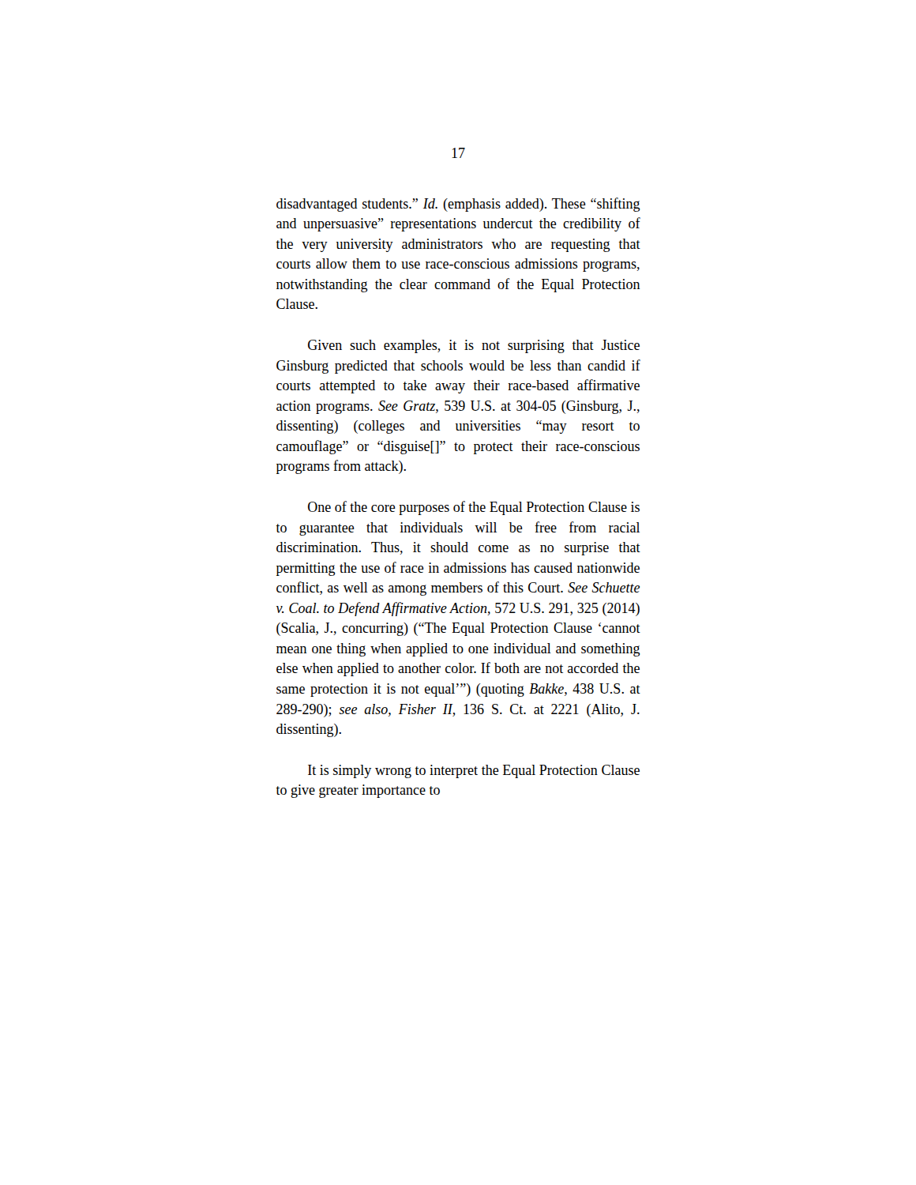17
disadvantaged students.” Id. (emphasis added). These “shifting and unpersuasive” representations undercut the credibility of the very university administrators who are requesting that courts allow them to use race-conscious admissions programs, notwithstanding the clear command of the Equal Protection Clause.
Given such examples, it is not surprising that Justice Ginsburg predicted that schools would be less than candid if courts attempted to take away their race-based affirmative action programs. See Gratz, 539 U.S. at 304-05 (Ginsburg, J., dissenting) (colleges and universities “may resort to camouflage” or “disguise[]” to protect their race-conscious programs from attack).
One of the core purposes of the Equal Protection Clause is to guarantee that individuals will be free from racial discrimination. Thus, it should come as no surprise that permitting the use of race in admissions has caused nationwide conflict, as well as among members of this Court. See Schuette v. Coal. to Defend Affirmative Action, 572 U.S. 291, 325 (2014) (Scalia, J., concurring) (“The Equal Protection Clause ‘cannot mean one thing when applied to one individual and something else when applied to another color. If both are not accorded the same protection it is not equal’”) (quoting Bakke, 438 U.S. at 289-290); see also, Fisher II, 136 S. Ct. at 2221 (Alito, J. dissenting).
It is simply wrong to interpret the Equal Protection Clause to give greater importance to